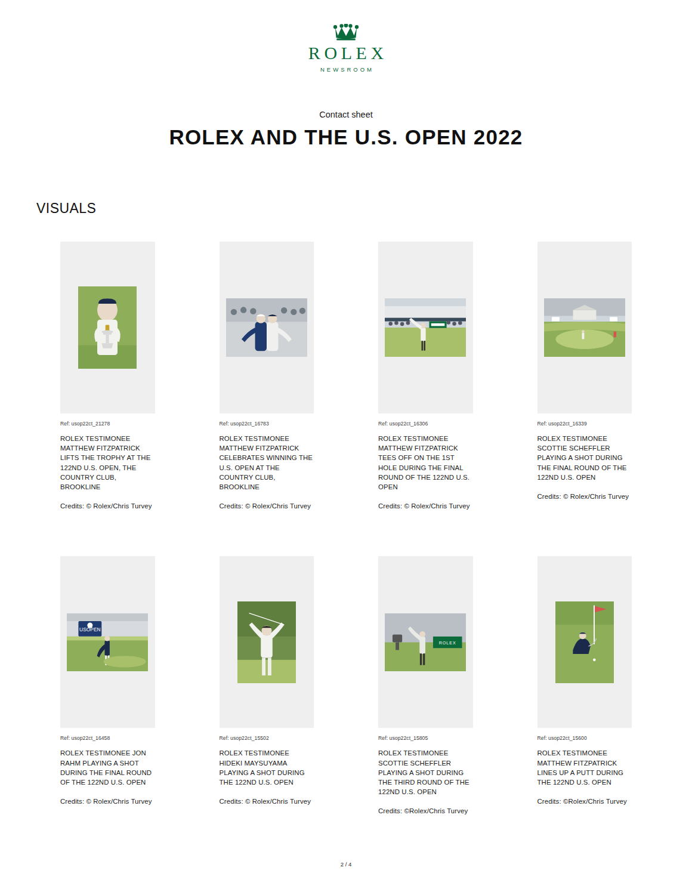ROLEX
NEWSROOM
Contact sheet
ROLEX AND THE U.S. OPEN 2022
VISUALS
Ref: usop22ct_21278
Rolex Testimonee Matthew Fitzpatrick lifts the trophy at the 122nd U.S. Open, The Country Club, Brookline
Credits: © Rolex/Chris Turvey
Ref: usop22ct_16783
Rolex Testimonee Matthew Fitzpatrick celebrates winning the U.S. Open at The Country Club, Brookline
Credits: © Rolex/Chris Turvey
Ref: usop22ct_16306
Rolex Testimonee Matthew Fitzpatrick tees off on the 1st hole during the final round of the 122nd U.S. Open
Credits: © Rolex/Chris Turvey
Ref: usop22ct_16339
Rolex Testimonee Scottie Scheffler playing a shot during the final round of the 122nd U.S. Open
Credits: © Rolex/Chris Turvey
Ref: usop22ct_16458
Rolex Testimonee Jon Rahm playing a shot during the final round of the 122nd U.S. Open
Credits: © Rolex/Chris Turvey
Ref: usop22ct_15502
Rolex Testimonee Hideki Maysuyama playing a shot during the 122nd U.S. Open
Credits: © Rolex/Chris Turvey
Ref: usop22ct_15805
Rolex Testimonee Scottie Scheffler playing a shot during the third round of the 122nd U.S. Open
Credits: ©Rolex/Chris Turvey
Ref: usop22ct_15600
Rolex Testimonee Matthew Fitzpatrick lines up a putt during the 122nd U.S. Open
Credits: ©Rolex/Chris Turvey
2 / 4